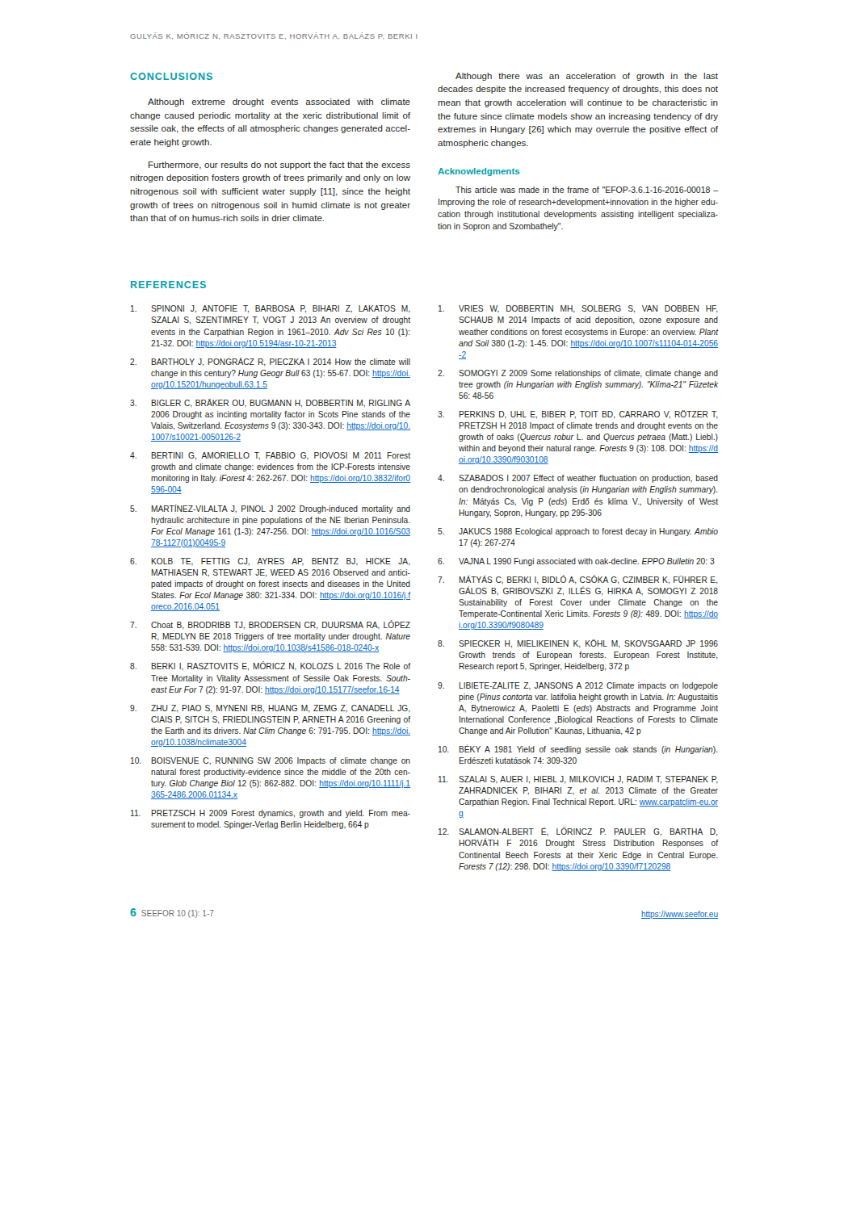Gulyás K, Móricz N, Rasztovits E, Horváth A, Balázs P, Berki I
Conclusions
Although extreme drought events associated with climate change caused periodic mortality at the xeric distributional limit of sessile oak, the effects of all atmospheric changes generated accelerate height growth.
Furthermore, our results do not support the fact that the excess nitrogen deposition fosters growth of trees primarily and only on low nitrogenous soil with sufficient water supply [11], since the height growth of trees on nitrogenous soil in humid climate is not greater than that of on humus-rich soils in drier climate.
Although there was an acceleration of growth in the last decades despite the increased frequency of droughts, this does not mean that growth acceleration will continue to be characteristic in the future since climate models show an increasing tendency of dry extremes in Hungary [26] which may overrule the positive effect of atmospheric changes.
Acknowledgments
This article was made in the frame of "EFOP-3.6.1-16-2016-00018 – Improving the role of research+development+innovation in the higher education through institutional developments assisting intelligent specialization in Sopron and Szombathely".
References
SPINONI J, ANTOFIE T, BARBOSA P, BIHARI Z, LAKATOS M, SZALAI S, SZENTIMREY T, VOGT J 2013 An overview of drought events in the Carpathian Region in 1961–2010. Adv Sci Res 10 (1): 21-32. DOI: https://doi.org/10.5194/asr-10-21-2013
BARTHOLY J, PONGRÁCZ R, PIECZKA I 2014 How the climate will change in this century? Hung Geogr Bull 63 (1): 55-67. DOI: https://doi.org/10.15201/hungeobull.63.1.5
BIGLER C, BRÄKER OU, BUGMANN H, DOBBERTIN M, RIGLING A 2006 Drought as incinting mortality factor in Scots Pine stands of the Valais, Switzerland. Ecosystems 9 (3): 330-343. DOI: https://doi.org/10.1007/s10021-0050126-2
BERTINI G, AMORIELLO T, FABBIO G, PIOVOSI M 2011 Forest growth and climate change: evidences from the ICP-Forests intensive monitoring in Italy. iForest 4: 262-267. DOI: https://doi.org/10.3832/ifor0596-004
MARTÍNEZ-VILALTA J, PINOL J 2002 Drough-induced mortality and hydraulic architecture in pine populations of the NE Iberian Peninsula. For Ecol Manage 161 (1-3): 247-256. DOI: https://doi.org/10.1016/S0378-1127(01)00495-9
KOLB TE, FETTIG CJ, AYRES AP, BENTZ BJ, HICKE JA, MATHIASEN R, STEWART JE, WEED AS 2016 Observed and anticipated impacts of drought on forest insects and diseases in the United States. For Ecol Manage 380: 321-334. DOI: https://doi.org/10.1016/j.foreco.2016.04.051
Choat B, BRODRIBB TJ, BRODERSEN CR, DUURSMA RA, LÓPEZ R, MEDLYN BE 2018 Triggers of tree mortality under drought. Nature 558: 531-539. DOI: https://doi.org/10.1038/s41586-018-0240-x
BERKI I, RASZTOVITS E, MÓRICZ N, KOLOZS L 2016 The Role of Tree Mortality in Vitality Assessment of Sessile Oak Forests. South-east Eur For 7 (2): 91-97. DOI: https://doi.org/10.15177/seefor.16-14
ZHU Z, PIAO S, MYNENI RB, HUANG M, ZEMG Z, CANADELL JG, CIAIS P, SITCH S, FRIEDLINGSTEIN P, ARNETH A 2016 Greening of the Earth and its drivers. Nat Clim Change 6: 791-795. DOI: https://doi.org/10.1038/nclimate3004
BOISVENUE C, RUNNING SW 2006 Impacts of climate change on natural forest productivity-evidence since the middle of the 20th century. Glob Change Biol 12 (5): 862-882. DOI: https://doi.org/10.1111/j.1365-2486.2006.01134.x
PRETZSCH H 2009 Forest dynamics, growth and yield. From measurement to model. Spinger-Verlag Berlin Heidelberg, 664 p
VRIES W, DOBBERTIN MH, SOLBERG S, VAN DOBBEN HF, SCHAUB M 2014 Impacts of acid deposition, ozone exposure and weather conditions on forest ecosystems in Europe: an overview. Plant and Soil 380 (1-2): 1-45. DOI: https://doi.org/10.1007/s11104-014-2056-2
SOMOGYI Z 2009 Some relationships of climate, climate change and tree growth (in Hungarian with English summary). "Klíma-21" Füzetek 56: 48-56
PERKINS D, UHL E, BIBER P, TOIT BD, CARRARO V, RÖTZER T, PRETZSH H 2018 Impact of climate trends and drought events on the growth of oaks (Quercus robur L. and Quercus petraea (Matt.) Liebl.) within and beyond their natural range. Forests 9 (3): 108. DOI: https://doi.org/10.3390/f9030108
SZABADOS I 2007 Effect of weather fluctuation on production, based on dendrochronological analysis (in Hungarian with English summary). In: Mátyás Cs, Vig P (eds) Erdő és klíma V., University of West Hungary, Sopron, Hungary, pp 295-306
JAKUCS 1988 Ecological approach to forest decay in Hungary. Ambio 17 (4): 267-274
VAJNA L 1990 Fungi associated with oak-decline. EPPO Bulletin 20: 3
MÁTYÁS C, BERKI I, BIDLÓ A, CSÓKA G, CZIMBER K, FÜHRER E, GÁLOS B, GRIBOVSZKI Z, ILLÉS G, HIRKA A, SOMOGYI Z 2018 Sustainability of Forest Cover under Climate Change on the Temperate-Continental Xeric Limits. Forests 9 (8): 489. DOI: https://doi.org/10.3390/f9080489
SPIECKER H, MIELIKEINEN K, KÖHL M, SKOVSGAARD JP 1996 Growth trends of European forests. European Forest Institute, Research report 5, Springer, Heidelberg, 372 p
LIBIETE-ZALITE Z, JANSONS A 2012 Climate impacts on lodgepole pine (Pinus contorta var. latifolia height growth in Latvia. In: Augustaitis A, Bytnerowicz A, Paoletti E (eds) Abstracts and Programme Joint International Conference „Biological Reactions of Forests to Climate Change and Air Pollution" Kaunas, Lithuania, 42 p
BÉKY A 1981 Yield of seedling sessile oak stands (in Hungarian). Erdészeti kutatások 74: 309-320
SZALAI S, AUER I, HIEBL J, MILKOVICH J, RADIM T, STEPANEK P, ZAHRADNICEK P, BIHARI Z, et al. 2013 Climate of the Greater Carpathian Region. Final Technical Report. URL: www.carpatclim-eu.org
SALAMON-ALBERT É, LŐRINCZ P. PAULER G, BARTHA D, HORVÁTH F 2016 Drought Stress Distribution Responses of Continental Beech Forests at their Xeric Edge in Central Europe. Forests 7 (12): 298. DOI: https://doi.org/10.3390/f7120298
6 SEEFOR 10 (1): 1-7
https://www.seefor.eu